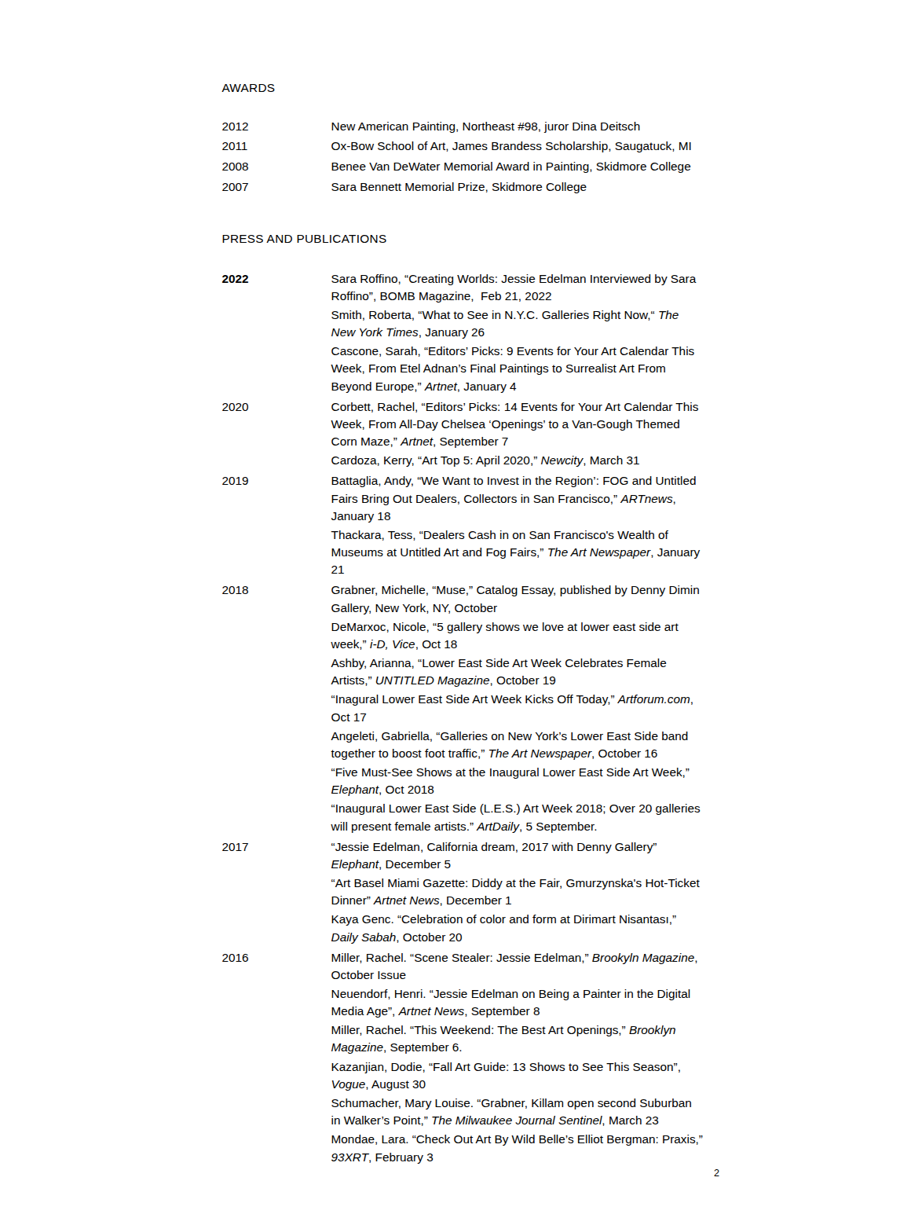AWARDS
| 2012 | New American Painting, Northeast #98, juror Dina Deitsch |
| 2011 | Ox-Bow School of Art, James Brandess Scholarship, Saugatuck, MI |
| 2008 | Benee Van DeWater Memorial Award in Painting, Skidmore College |
| 2007 | Sara Bennett Memorial Prize, Skidmore College |
PRESS AND PUBLICATIONS
| 2022 | Sara Roffino, “Creating Worlds: Jessie Edelman Interviewed by Sara Roffino”, BOMB Magazine, Feb 21, 2022 Smith, Roberta, “What to See in N.Y.C. Galleries Right Now,“ The New York Times , January 26 Cascone, Sarah, “Editors’ Picks: 9 Events for Your Art Calendar This Week, From Etel Adnan’s Final Paintings to Surrealist Art From Beyond Europe,” Artnet , January 4 |
| 2020 | Corbett, Rachel, “Editors’ Picks: 14 Events for Your Art Calendar This Week, From All-Day Chelsea ‘Openings’ to a Van-Gough Themed Corn Maze,” Artnet , September 7 Cardoza, Kerry, “Art Top 5: April 2020,” Newcity , March 31 |
| 2019 | Battaglia, Andy, “We Want to Invest in the Region’: FOG and Untitled Fairs Bring Out Dealers, Collectors in San Francisco,” ARTnews , January 18 Thackara, Tess, “Dealers Cash in on San Francisco's Wealth of Museums at Untitled Art and Fog Fairs,” The Art Newspaper , January 21 |
| 2018 | Grabner, Michelle, “Muse,” Catalog Essay, published by Denny Dimin Gallery, New York, NY, October DeMarxoc, Nicole, “5 gallery shows we love at lower east side art week,” i-D, Vice , Oct 18 Ashby, Arianna, “Lower East Side Art Week Celebrates Female Artists,” UNTITLED Magazine , October 19 “Inagural Lower East Side Art Week Kicks Off Today,” Artforum.com , Oct 17 Angeleti, Gabriella, “Galleries on New York’s Lower East Side band together to boost foot traffic,” The Art Newspaper , October 16 “Five Must-See Shows at the Inaugural Lower East Side Art Week,” Elephant , Oct 2018 “Inaugural Lower East Side (L.E.S.) Art Week 2018; Over 20 galleries will present female artists.” ArtDaily , 5 September. |
| 2017 | “Jessie Edelman, California dream, 2017 with Denny Gallery” Elephant , December 5 “Art Basel Miami Gazette: Diddy at the Fair, Gmurzynska's Hot-Ticket Dinner” Artnet News , December 1 Kaya Genc. “Celebration of color and form at Dirimart Nisantası,” Daily Sabah , October 20 |
| 2016 | Miller, Rachel. “Scene Stealer: Jessie Edelman,” Brookyln Magazine , October Issue Neuendorf, Henri. “Jessie Edelman on Being a Painter in the Digital Media Age”, Artnet News , September 8 Miller, Rachel. “This Weekend: The Best Art Openings,” Brooklyn Magazine , September 6. Kazanjian, Dodie, “Fall Art Guide: 13 Shows to See This Season”, Vogue , August 30 Schumacher, Mary Louise. “Grabner, Killam open second Suburban in Walker’s Point,” The Milwaukee Journal Sentinel , March 23 Mondae, Lara. “Check Out Art By Wild Belle’s Elliot Bergman: Praxis,” 93XRT , February 3 |
2